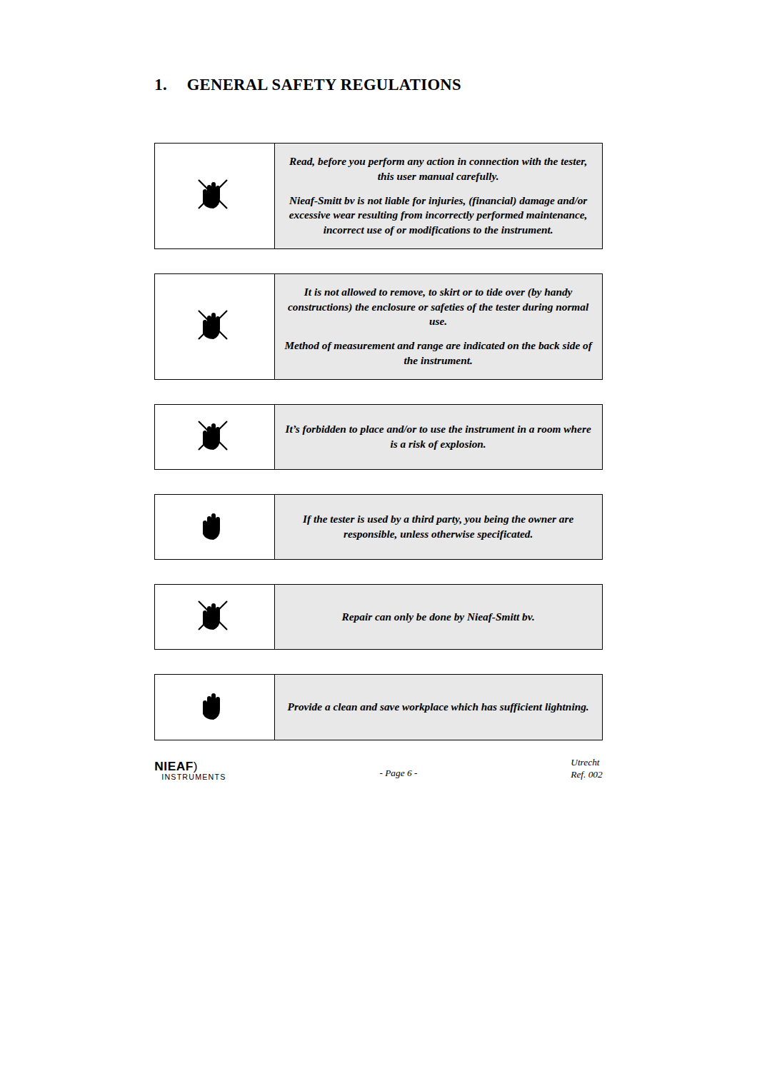1. GENERAL SAFETY REGULATIONS
| | Read, before you perform any action in connection with the tester, this user manual carefully. Nieaf-Smitt bv is not liable for injuries, (financial) damage and/or excessive wear resulting from incorrectly performed maintenance, incorrect use of or modifications to the instrument. |
| | It is not allowed to remove, to skirt or to tide over (by handy constructions) the enclosure or safeties of the tester during normal use. Method of measurement and range are indicated on the back side of the instrument. |
| | It’s forbidden to place and/or to use the instrument in a room where is a risk of explosion. |
| | If the tester is used by a third party, you being the owner are responsible, unless otherwise specificated. |
| | Repair can only be done by Nieaf-Smitt bv. |
| | Provide a clean and save workplace which has sufficient lightning. |
NIEAF)
INSTRUMENTS
- Page 6 -
Utrecht
Ref. 002